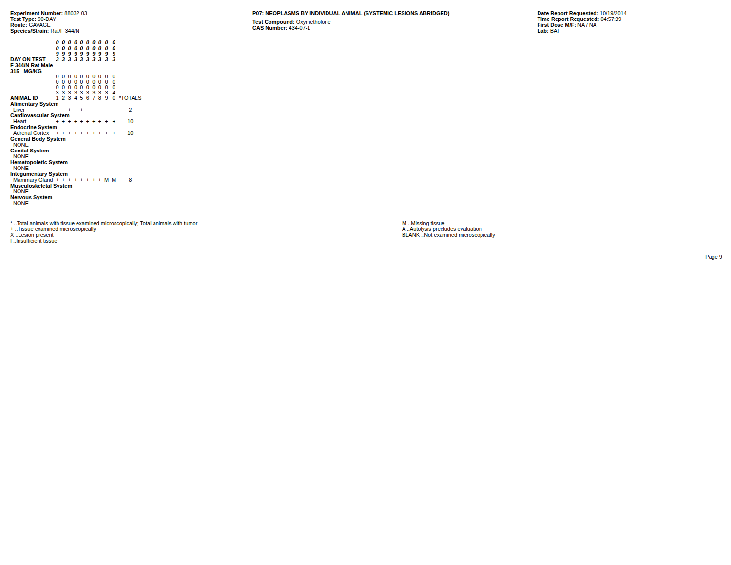| Experiment Number: 88032-03 Test Type: 90-DAY Route: GAVAGE Species/Strain: Rat/F 344/N | P07: NEOPLASMS BY INDIVIDUAL ANIMAL (SYSTEMIC LESIONS ABRIDGED) Test Compound: Oxymetholone CAS Number: 434-07-1 | Date Report Requested: 10/19/2014 Time Report Requested: 04:57:39 First Dose M/F: NA / NA Lab: BAT |
| DAY ON TEST | 0 0 9 3 | 0 0 9 3 | 0 0 9 3 | 0 0 9 3 | 0 0 9 3 | 0 0 9 3 | 0 0 9 3 | 0 0 9 3 | 0 0 9 3 | 0 0 9 3 | |
| F 344/N Rat Male 315 MG/KG | |
| ANIMAL ID | 0 0 0 3 1 | 0 0 0 3 2 | 0 0 0 3 3 | 0 0 0 3 4 | 0 0 0 3 5 | 0 0 0 3 6 | 0 0 0 3 7 | 0 0 0 3 8 | 0 0 0 3 9 | 0 0 0 4 0 | *TOTALS |
| Alimentary System |
| Liver | | | + | | + | | | | | | 2 |
| Cardiovascular System |
| Heart | + | + | + | + | + | + | + | + | + | + | 10 |
| Endocrine System |
| Adrenal Cortex | + | + | + | + | + | + | + | + | + | + | 10 |
| General Body System |
| NONE | |
| Genital System |
| NONE | |
| Hematopoietic System |
| NONE | |
| Integumentary System |
| Mammary Gland | + | + | + | + | + | + | + | + | M | M | 8 |
| Musculoskeletal System |
| NONE | |
| Nervous System |
| NONE | |
| * ..Total animals with tissue examined microscopically; Total animals with tumor + ..Tissue examined microscopically X ..Lesion present I ..Insufficient tissue | M ..Missing tissue A ..Autolysis precludes evaluation BLANK ..Not examined microscopically |
Page 9